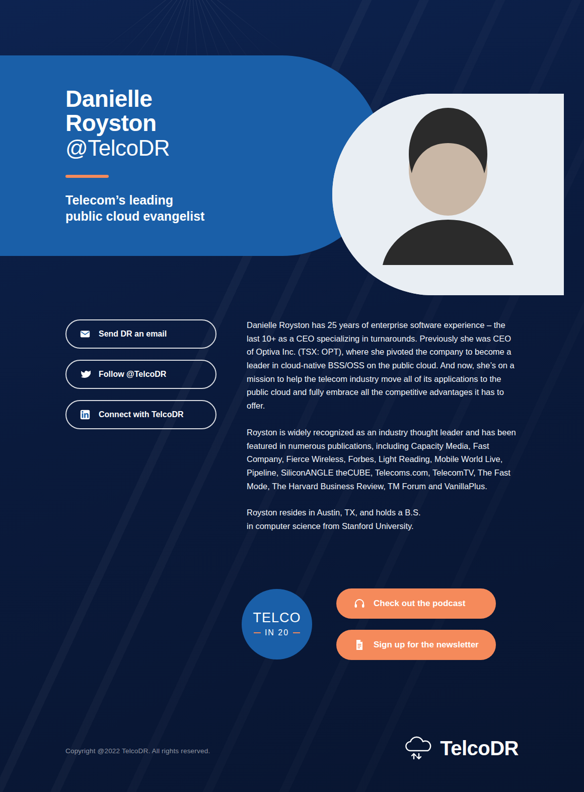Danielle Royston @TelcoDR
Telecom’s leading
public cloud evangelist
Send DR an email Follow @TelcoDR Connect with TelcoDR
Danielle Royston has 25 years of enterprise software experience – the last 10+ as a CEO specializing in turnarounds. Previously she was CEO of Optiva Inc. (TSX: OPT), where she pivoted the company to become a leader in cloud-native BSS/OSS on the public cloud. And now, she’s on a mission to help the telecom industry move all of its applications to the public cloud and fully embrace all the competitive advantages it has to offer.
Royston is widely recognized as an industry thought leader and has been featured in numerous publications, including Capacity Media, Fast Company, Fierce Wireless, Forbes, Light Reading, Mobile World Live, Pipeline, SiliconANGLE theCUBE, Telecoms.com, TelecomTV, The Fast Mode, The Harvard Business Review, TM Forum and VanillaPlus.
Royston resides in Austin, TX, and holds a B.S.
in computer science from Stanford University.
TELCO IN 20
Check out the podcast Sign up for the newsletter
Copyright @2022 TelcoDR. All rights reserved.
TelcoDR